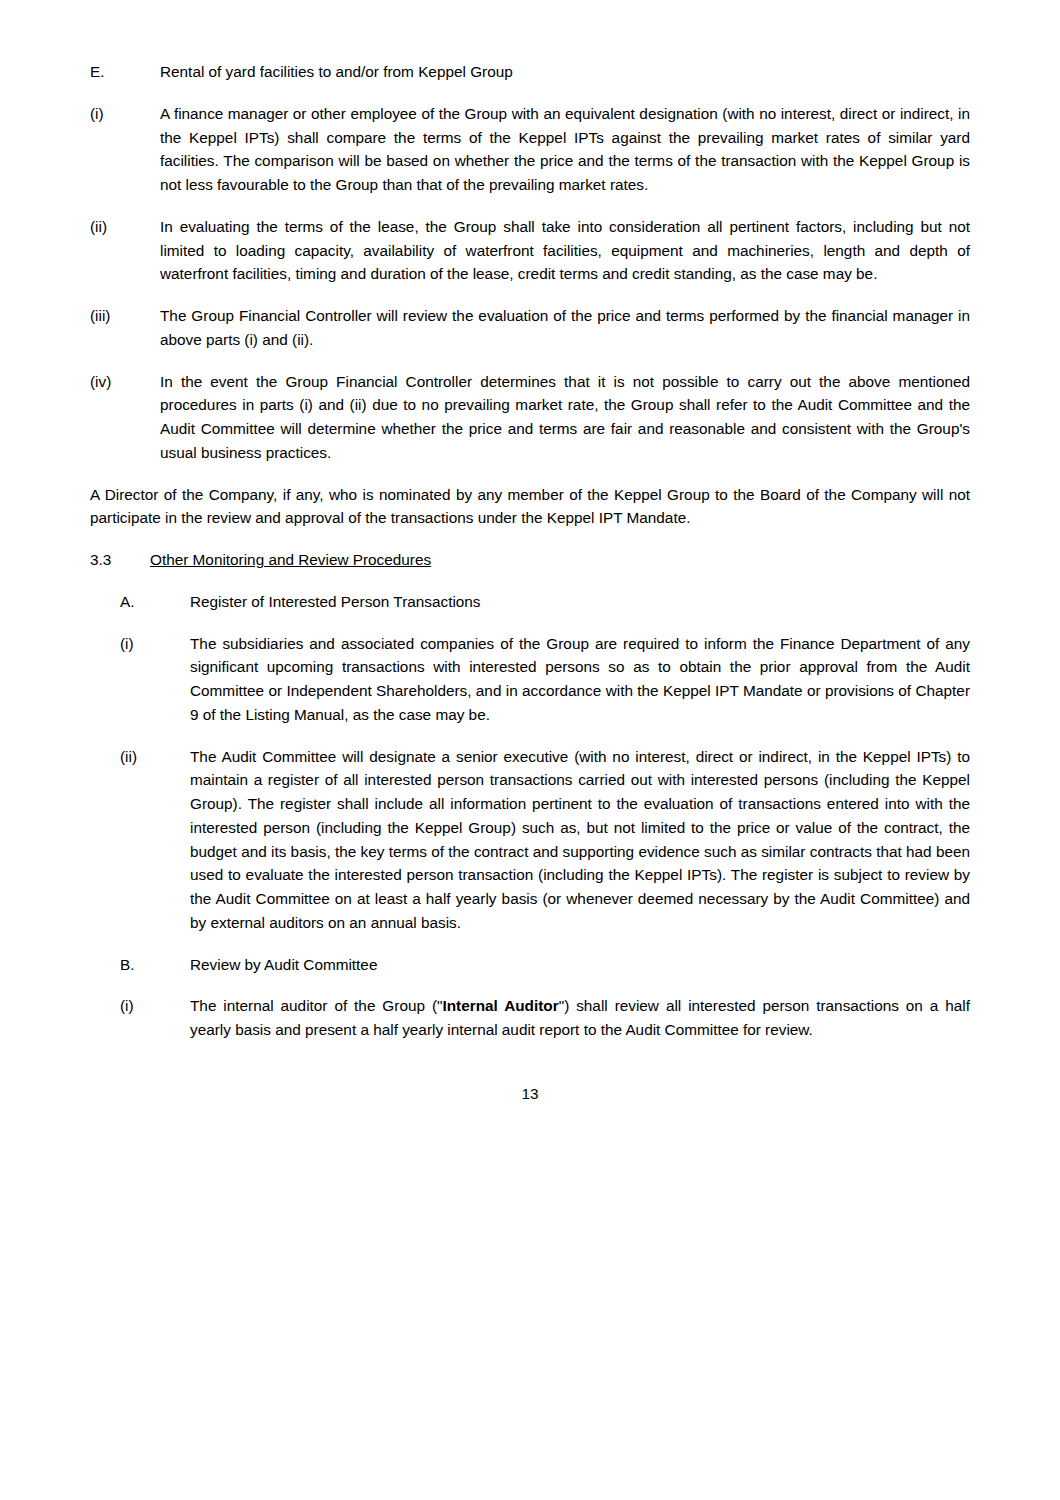E.
Rental of yard facilities to and/or from Keppel Group
(i)
A finance manager or other employee of the Group with an equivalent designation (with no interest, direct or indirect, in the Keppel IPTs) shall compare the terms of the Keppel IPTs against the prevailing market rates of similar yard facilities. The comparison will be based on whether the price and the terms of the transaction with the Keppel Group is not less favourable to the Group than that of the prevailing market rates.
(ii)
In evaluating the terms of the lease, the Group shall take into consideration all pertinent factors, including but not limited to loading capacity, availability of waterfront facilities, equipment and machineries, length and depth of waterfront facilities, timing and duration of the lease, credit terms and credit standing, as the case may be.
(iii)
The Group Financial Controller will review the evaluation of the price and terms performed by the financial manager in above parts (i) and (ii).
(iv)
In the event the Group Financial Controller determines that it is not possible to carry out the above mentioned procedures in parts (i) and (ii) due to no prevailing market rate, the Group shall refer to the Audit Committee and the Audit Committee will determine whether the price and terms are fair and reasonable and consistent with the Group's usual business practices.
A Director of the Company, if any, who is nominated by any member of the Keppel Group to the Board of the Company will not participate in the review and approval of the transactions under the Keppel IPT Mandate.
3.3
Other Monitoring and Review Procedures
A.
Register of Interested Person Transactions
(i)
The subsidiaries and associated companies of the Group are required to inform the Finance Department of any significant upcoming transactions with interested persons so as to obtain the prior approval from the Audit Committee or Independent Shareholders, and in accordance with the Keppel IPT Mandate or provisions of Chapter 9 of the Listing Manual, as the case may be.
(ii)
The Audit Committee will designate a senior executive (with no interest, direct or indirect, in the Keppel IPTs) to maintain a register of all interested person transactions carried out with interested persons (including the Keppel Group). The register shall include all information pertinent to the evaluation of transactions entered into with the interested person (including the Keppel Group) such as, but not limited to the price or value of the contract, the budget and its basis, the key terms of the contract and supporting evidence such as similar contracts that had been used to evaluate the interested person transaction (including the Keppel IPTs). The register is subject to review by the Audit Committee on at least a half yearly basis (or whenever deemed necessary by the Audit Committee) and by external auditors on an annual basis.
B.
Review by Audit Committee
(i)
The internal auditor of the Group ("Internal Auditor") shall review all interested person transactions on a half yearly basis and present a half yearly internal audit report to the Audit Committee for review.
13